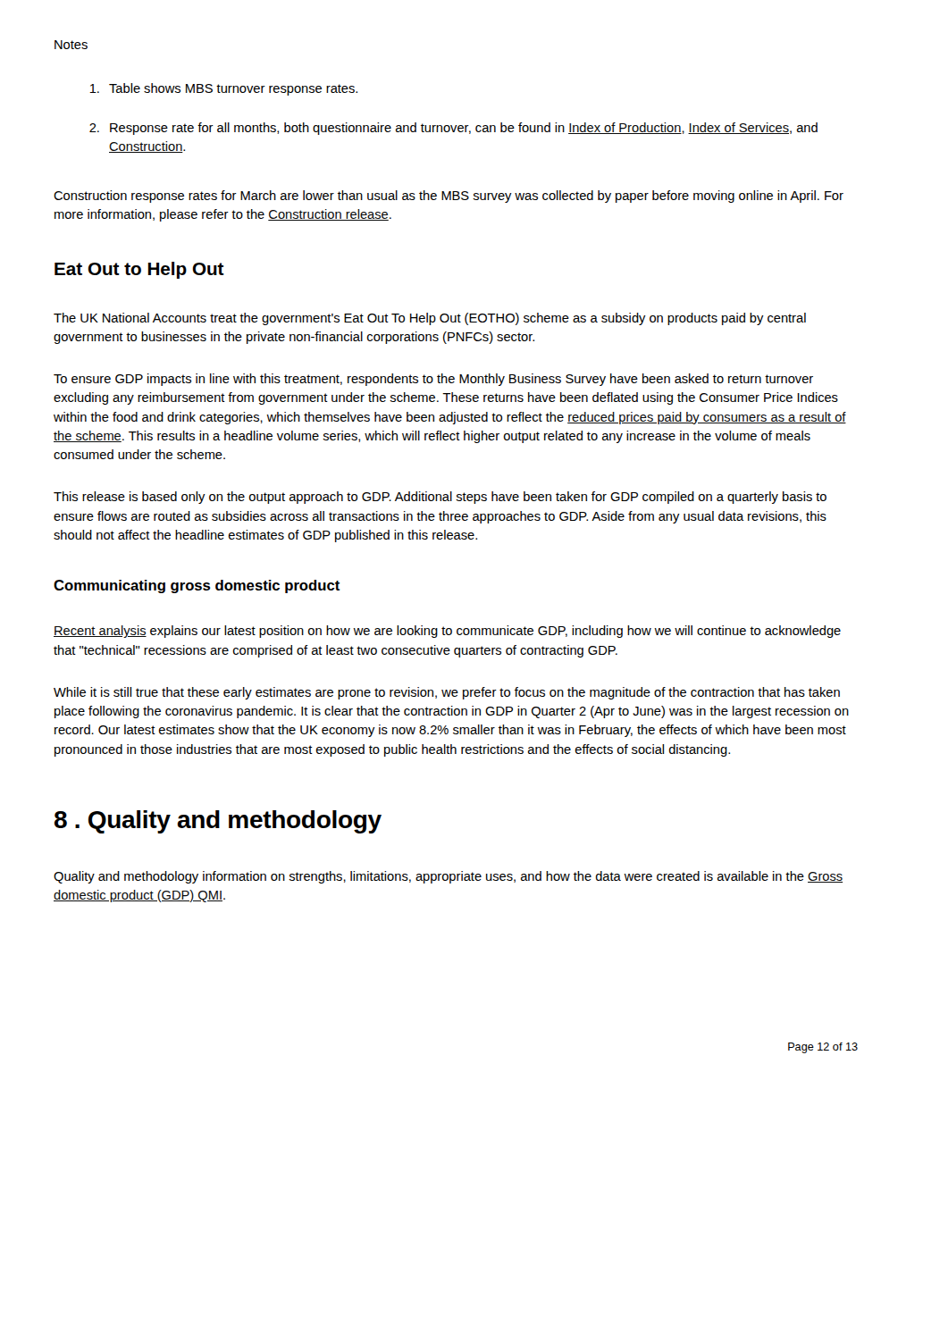Notes
Table shows MBS turnover response rates.
Response rate for all months, both questionnaire and turnover, can be found in Index of Production, Index of Services, and Construction.
Construction response rates for March are lower than usual as the MBS survey was collected by paper before moving online in April. For more information, please refer to the Construction release.
Eat Out to Help Out
The UK National Accounts treat the government's Eat Out To Help Out (EOTHO) scheme as a subsidy on products paid by central government to businesses in the private non-financial corporations (PNFCs) sector.
To ensure GDP impacts in line with this treatment, respondents to the Monthly Business Survey have been asked to return turnover excluding any reimbursement from government under the scheme. These returns have been deflated using the Consumer Price Indices within the food and drink categories, which themselves have been adjusted to reflect the reduced prices paid by consumers as a result of the scheme. This results in a headline volume series, which will reflect higher output related to any increase in the volume of meals consumed under the scheme.
This release is based only on the output approach to GDP. Additional steps have been taken for GDP compiled on a quarterly basis to ensure flows are routed as subsidies across all transactions in the three approaches to GDP. Aside from any usual data revisions, this should not affect the headline estimates of GDP published in this release.
Communicating gross domestic product
Recent analysis explains our latest position on how we are looking to communicate GDP, including how we will continue to acknowledge that "technical" recessions are comprised of at least two consecutive quarters of contracting GDP.
While it is still true that these early estimates are prone to revision, we prefer to focus on the magnitude of the contraction that has taken place following the coronavirus pandemic. It is clear that the contraction in GDP in Quarter 2 (Apr to June) was in the largest recession on record. Our latest estimates show that the UK economy is now 8.2% smaller than it was in February, the effects of which have been most pronounced in those industries that are most exposed to public health restrictions and the effects of social distancing.
8 . Quality and methodology
Quality and methodology information on strengths, limitations, appropriate uses, and how the data were created is available in the Gross domestic product (GDP) QMI.
Page 12 of 13